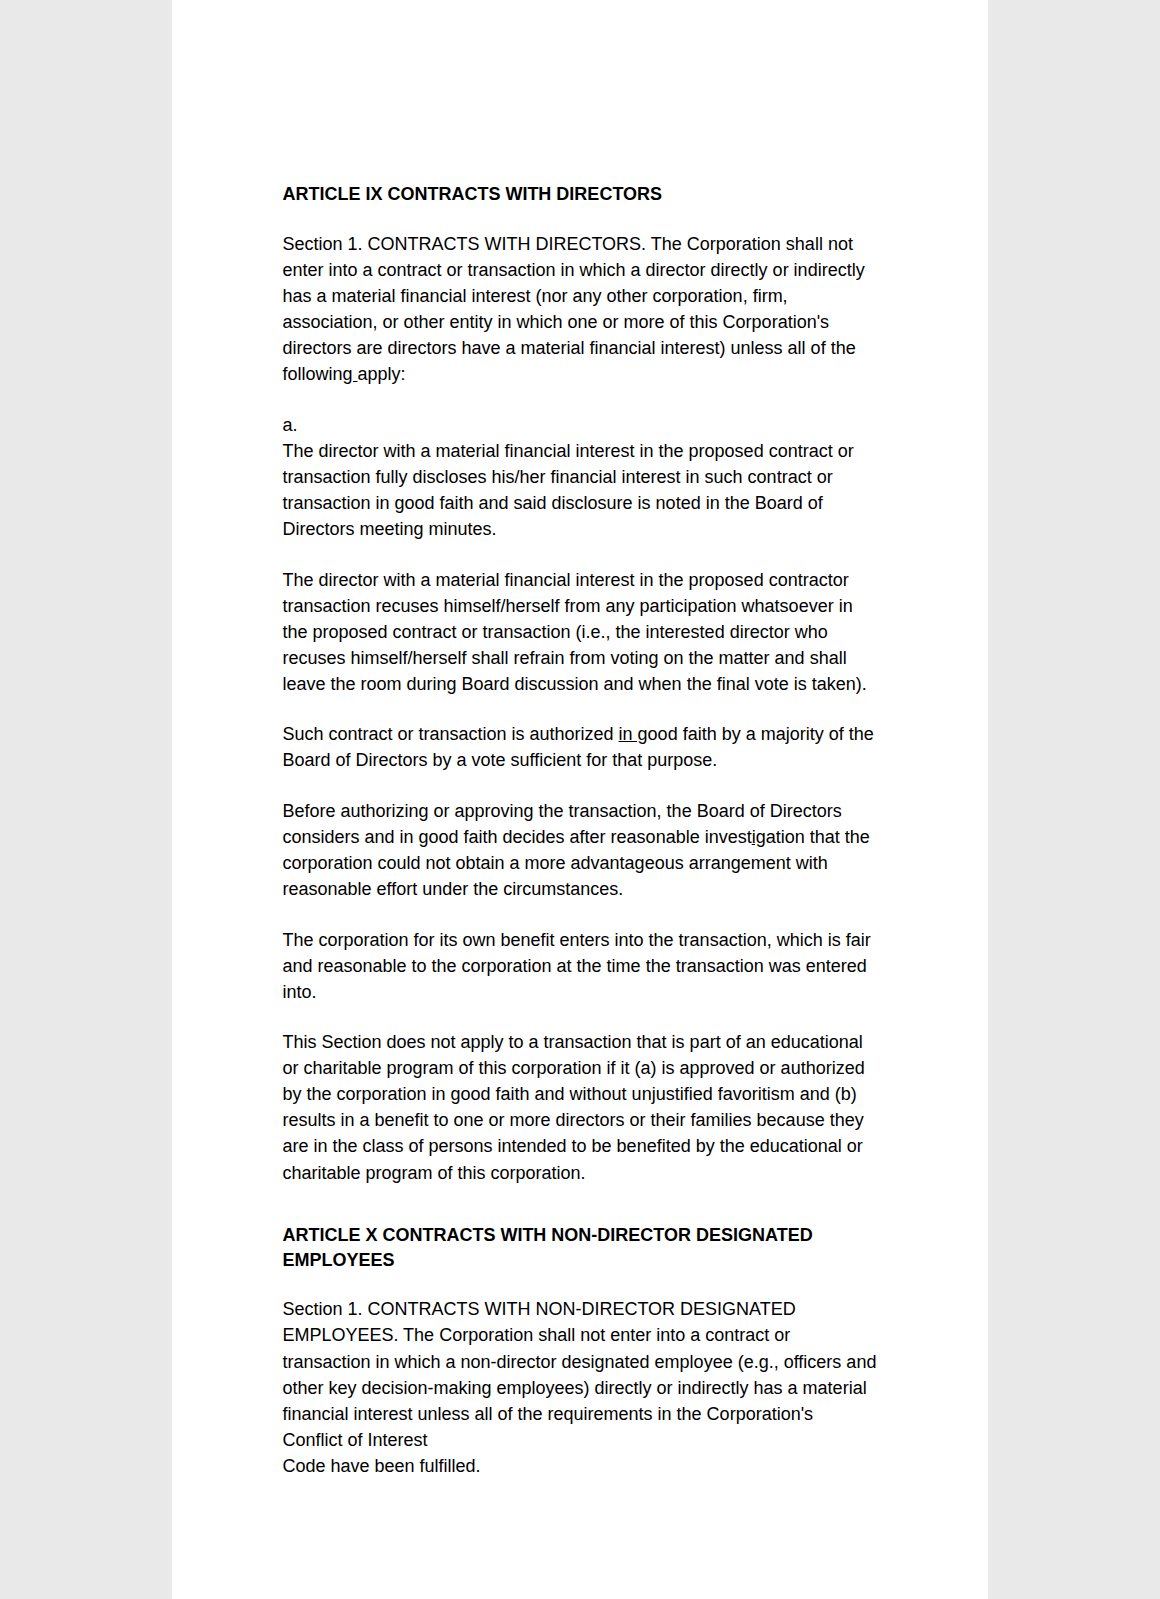ARTICLE IX CONTRACTS WITH DIRECTORS
Section 1. CONTRACTS WITH DIRECTORS. The Corporation shall not enter into a contract or transaction in which a director directly or indirectly has a material financial interest (nor any other corporation, firm, association, or other entity in which one or more of this Corporation's directors are directors have a material financial interest) unless all of the following apply:
a.
The director with a material financial interest in the proposed contract or transaction fully discloses his/her financial interest in such contract or transaction in good faith and said disclosure is noted in the Board of Directors meeting minutes.
The director with a material financial interest in the proposed contractor transaction recuses himself/herself from any participation whatsoever in the proposed contract or transaction (i.e., the interested director who recuses himself/herself shall refrain from voting on the matter and shall leave the room during Board discussion and when the final vote is taken).
Such contract or transaction is authorized in good faith by a majority of the Board of Directors by a vote sufficient for that purpose.
Before authorizing or approving the transaction, the Board of Directors considers and in good faith decides after reasonable investigation that the corporation could not obtain a more advantageous arrangement with reasonable effort under the circumstances.
The corporation for its own benefit enters into the transaction, which is fair and reasonable to the corporation at the time the transaction was entered into.
This Section does not apply to a transaction that is part of an educational or charitable program of this corporation if it (a) is approved or authorized by the corporation in good faith and without unjustified favoritism and (b) results in a benefit to one or more directors or their families because they are in the class of persons intended to be benefited by the educational or charitable program of this corporation.
ARTICLE X CONTRACTS WITH NON-DIRECTOR DESIGNATED EMPLOYEES
Section 1. CONTRACTS WITH NON-DIRECTOR DESIGNATED EMPLOYEES. The Corporation shall not enter into a contract or transaction in which a non-director designated employee (e.g., officers and other key decision-making employees) directly or indirectly has a material financial interest unless all of the requirements in the Corporation's Conflict of Interest
Code have been fulfilled.